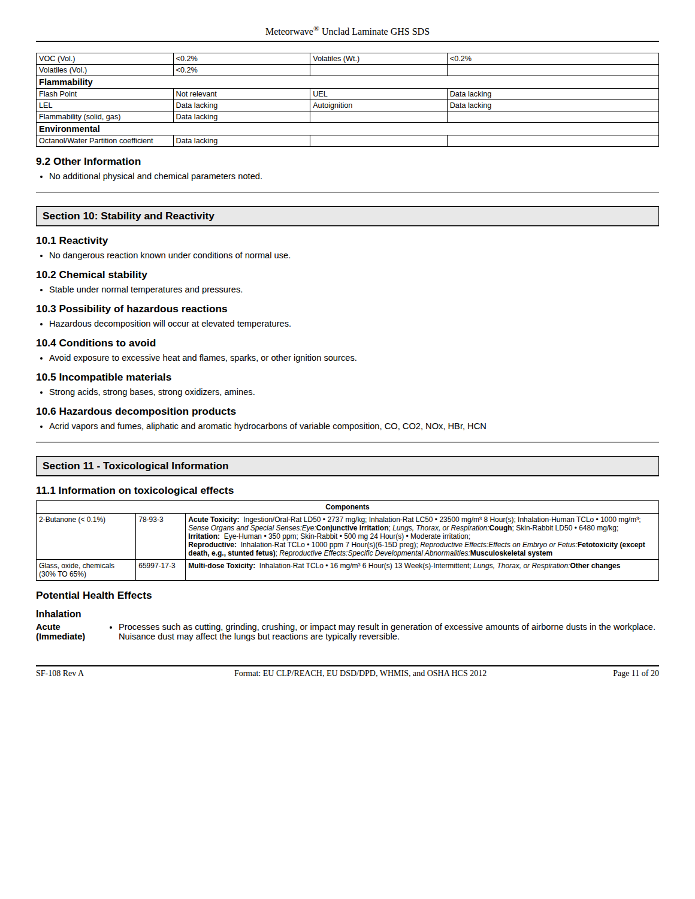Meteorwave® Unclad Laminate GHS SDS
| VOC (Vol.) | <0.2% | Volatiles (Wt.) | <0.2% |
| Volatiles (Vol.) | <0.2% | | |
| Flammability |
| Flash Point | Not relevant | UEL | Data lacking |
| LEL | Data lacking | Autoignition | Data lacking |
| Flammability (solid, gas) | Data lacking | | |
| Environmental |
| Octanol/Water Partition coefficient | Data lacking | | |
9.2 Other Information
No additional physical and chemical parameters noted.
Section 10: Stability and Reactivity
10.1 Reactivity
No dangerous reaction known under conditions of normal use.
10.2 Chemical stability
Stable under normal temperatures and pressures.
10.3 Possibility of hazardous reactions
Hazardous decomposition will occur at elevated temperatures.
10.4 Conditions to avoid
Avoid exposure to excessive heat and flames, sparks, or other ignition sources.
10.5 Incompatible materials
Strong acids, strong bases, strong oxidizers, amines.
10.6 Hazardous decomposition products
Acrid vapors and fumes, aliphatic and aromatic hydrocarbons of variable composition, CO, CO2, NOx, HBr, HCN
Section 11 - Toxicological Information
11.1 Information on toxicological effects
| Components |
| --- |
| 2-Butanone (< 0.1%) | 78-93-3 | Acute Toxicity: Ingestion/Oral-Rat LD50 • 2737 mg/kg; Inhalation-Rat LC50 • 23500 mg/m³ 8 Hour(s); Inhalation-Human TCLo • 1000 mg/m³; Sense Organs and Special Senses:Eye: Conjunctive irritation ; Lungs, Thorax, or Respiration: Cough ; Skin-Rabbit LD50 • 6480 mg/kg; Irritation: Eye-Human • 350 ppm; Skin-Rabbit • 500 mg 24 Hour(s) • Moderate irritation; Reproductive: Inhalation-Rat TCLo • 1000 ppm 7 Hour(s)(6-15D preg); Reproductive Effects:Effects on Embryo or Fetus: Fetotoxicity (except death, e.g., stunted fetus) ; Reproductive Effects:Specific Developmental Abnormalities: Musculoskeletal system |
| Glass, oxide, chemicals (30% TO 65%) | 65997-17-3 | Multi-dose Toxicity: Inhalation-Rat TCLo • 16 mg/m³ 6 Hour(s) 13 Week(s)-Intermittent; Lungs, Thorax, or Respiration: Other changes |
Potential Health Effects
Inhalation
| Acute (Immediate) | Processes such as cutting, grinding, crushing, or impact may result in generation of excessive amounts of airborne dusts in the workplace. Nuisance dust may affect the lungs but reactions are typically reversible. |
SF-108 Rev A
Format: EU CLP/REACH, EU DSD/DPD, WHMIS, and OSHA HCS 2012
Page 11 of 20